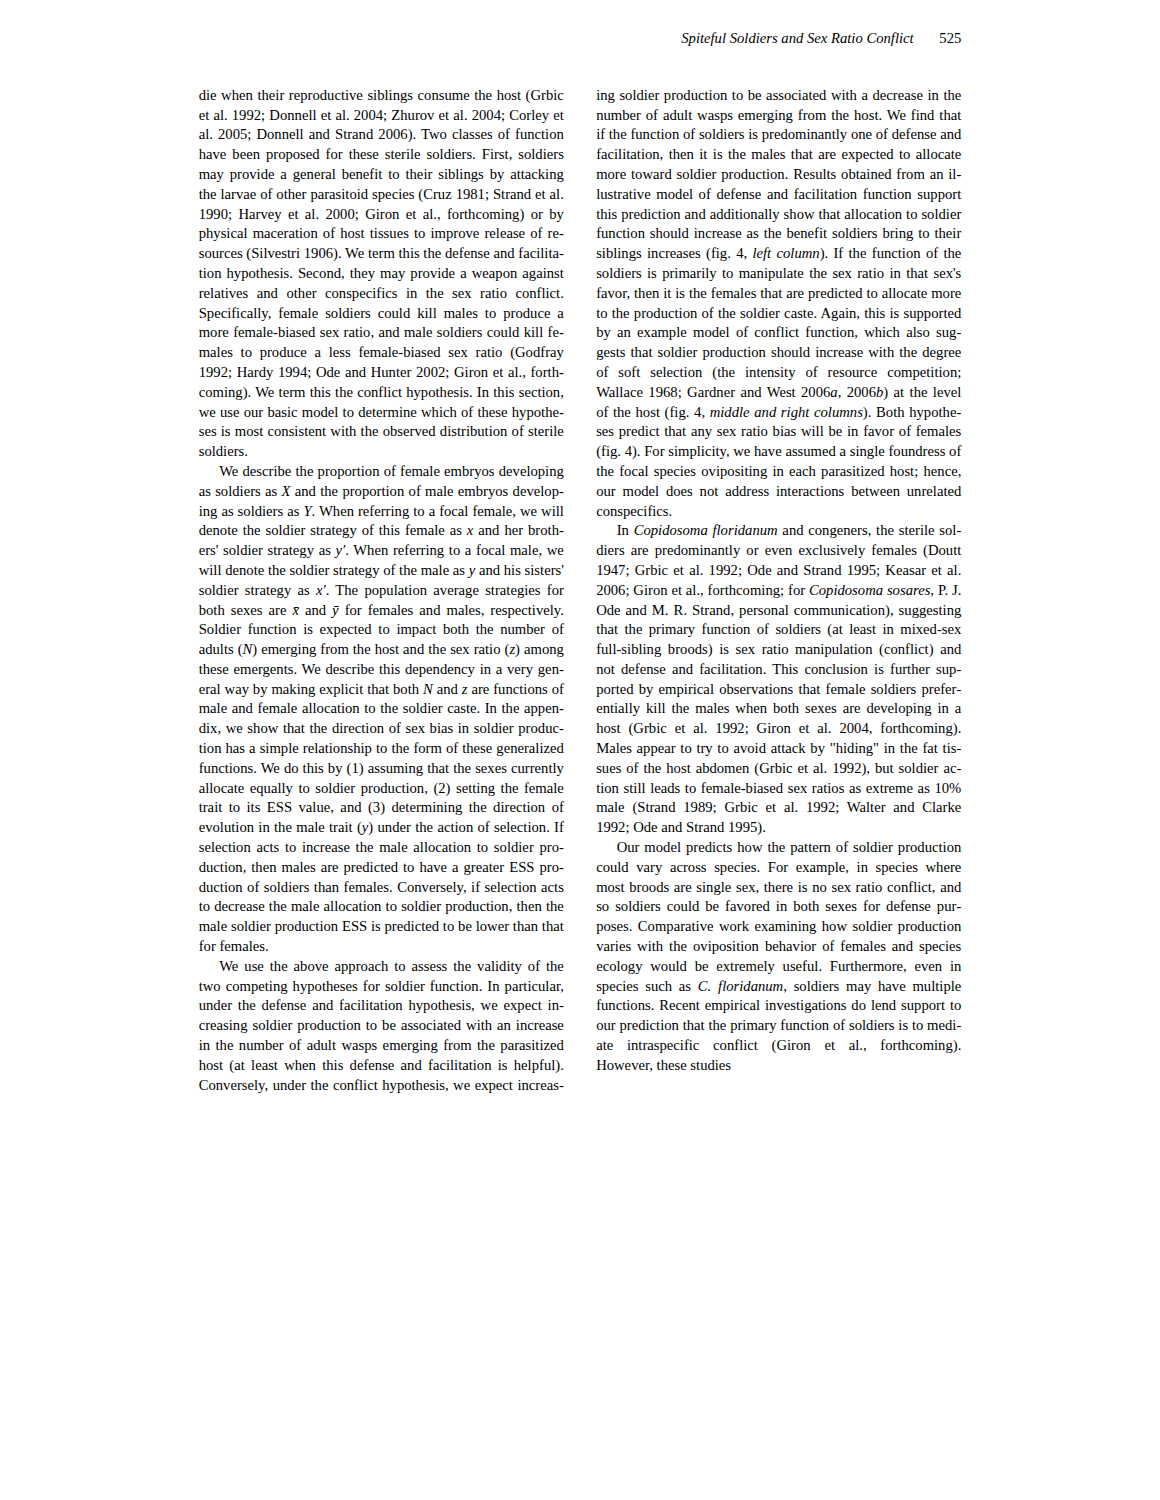Spiteful Soldiers and Sex Ratio Conflict 525
die when their reproductive siblings consume the host (Grbic et al. 1992; Donnell et al. 2004; Zhurov et al. 2004; Corley et al. 2005; Donnell and Strand 2006). Two classes of function have been proposed for these sterile soldiers. First, soldiers may provide a general benefit to their siblings by attacking the larvae of other parasitoid species (Cruz 1981; Strand et al. 1990; Harvey et al. 2000; Giron et al., forthcoming) or by physical maceration of host tissues to improve release of resources (Silvestri 1906). We term this the defense and facilitation hypothesis. Second, they may provide a weapon against relatives and other conspecifics in the sex ratio conflict. Specifically, female soldiers could kill males to produce a more female-biased sex ratio, and male soldiers could kill females to produce a less female-biased sex ratio (Godfray 1992; Hardy 1994; Ode and Hunter 2002; Giron et al., forthcoming). We term this the conflict hypothesis. In this section, we use our basic model to determine which of these hypotheses is most consistent with the observed distribution of sterile soldiers.
We describe the proportion of female embryos developing as soldiers as X and the proportion of male embryos developing as soldiers as Y. When referring to a focal female, we will denote the soldier strategy of this female as x and her brothers' soldier strategy as y′. When referring to a focal male, we will denote the soldier strategy of the male as y and his sisters' soldier strategy as x′. The population average strategies for both sexes are x̄ and ȳ for females and males, respectively. Soldier function is expected to impact both the number of adults (N) emerging from the host and the sex ratio (z) among these emergents. We describe this dependency in a very general way by making explicit that both N and z are functions of male and female allocation to the soldier caste. In the appendix, we show that the direction of sex bias in soldier production has a simple relationship to the form of these generalized functions. We do this by (1) assuming that the sexes currently allocate equally to soldier production, (2) setting the female trait to its ESS value, and (3) determining the direction of evolution in the male trait (y) under the action of selection. If selection acts to increase the male allocation to soldier production, then males are predicted to have a greater ESS production of soldiers than females. Conversely, if selection acts to decrease the male allocation to soldier production, then the male soldier production ESS is predicted to be lower than that for females.
We use the above approach to assess the validity of the two competing hypotheses for soldier function. In particular, under the defense and facilitation hypothesis, we expect increasing soldier production to be associated with an increase in the number of adult wasps emerging from the parasitized host (at least when this defense and facilitation is helpful). Conversely, under the conflict hypothesis, we expect increasing soldier production to be associated with a decrease in the number of adult wasps emerging from the host. We find that if the function of soldiers is predominantly one of defense and facilitation, then it is the males that are expected to allocate more toward soldier production. Results obtained from an illustrative model of defense and facilitation function support this prediction and additionally show that allocation to soldier function should increase as the benefit soldiers bring to their siblings increases (fig. 4, left column). If the function of the soldiers is primarily to manipulate the sex ratio in that sex's favor, then it is the females that are predicted to allocate more to the production of the soldier caste. Again, this is supported by an example model of conflict function, which also suggests that soldier production should increase with the degree of soft selection (the intensity of resource competition; Wallace 1968; Gardner and West 2006a, 2006b) at the level of the host (fig. 4, middle and right columns). Both hypotheses predict that any sex ratio bias will be in favor of females (fig. 4). For simplicity, we have assumed a single foundress of the focal species ovipositing in each parasitized host; hence, our model does not address interactions between unrelated conspecifics.
In Copidosoma floridanum and congeners, the sterile soldiers are predominantly or even exclusively females (Doutt 1947; Grbic et al. 1992; Ode and Strand 1995; Keasar et al. 2006; Giron et al., forthcoming; for Copidosoma sosares, P. J. Ode and M. R. Strand, personal communication), suggesting that the primary function of soldiers (at least in mixed-sex full-sibling broods) is sex ratio manipulation (conflict) and not defense and facilitation. This conclusion is further supported by empirical observations that female soldiers preferentially kill the males when both sexes are developing in a host (Grbic et al. 1992; Giron et al. 2004, forthcoming). Males appear to try to avoid attack by "hiding" in the fat tissues of the host abdomen (Grbic et al. 1992), but soldier action still leads to female-biased sex ratios as extreme as 10% male (Strand 1989; Grbic et al. 1992; Walter and Clarke 1992; Ode and Strand 1995).
Our model predicts how the pattern of soldier production could vary across species. For example, in species where most broods are single sex, there is no sex ratio conflict, and so soldiers could be favored in both sexes for defense purposes. Comparative work examining how soldier production varies with the oviposition behavior of females and species ecology would be extremely useful. Furthermore, even in species such as C. floridanum, soldiers may have multiple functions. Recent empirical investigations do lend support to our prediction that the primary function of soldiers is to mediate intraspecific conflict (Giron et al., forthcoming). However, these studies